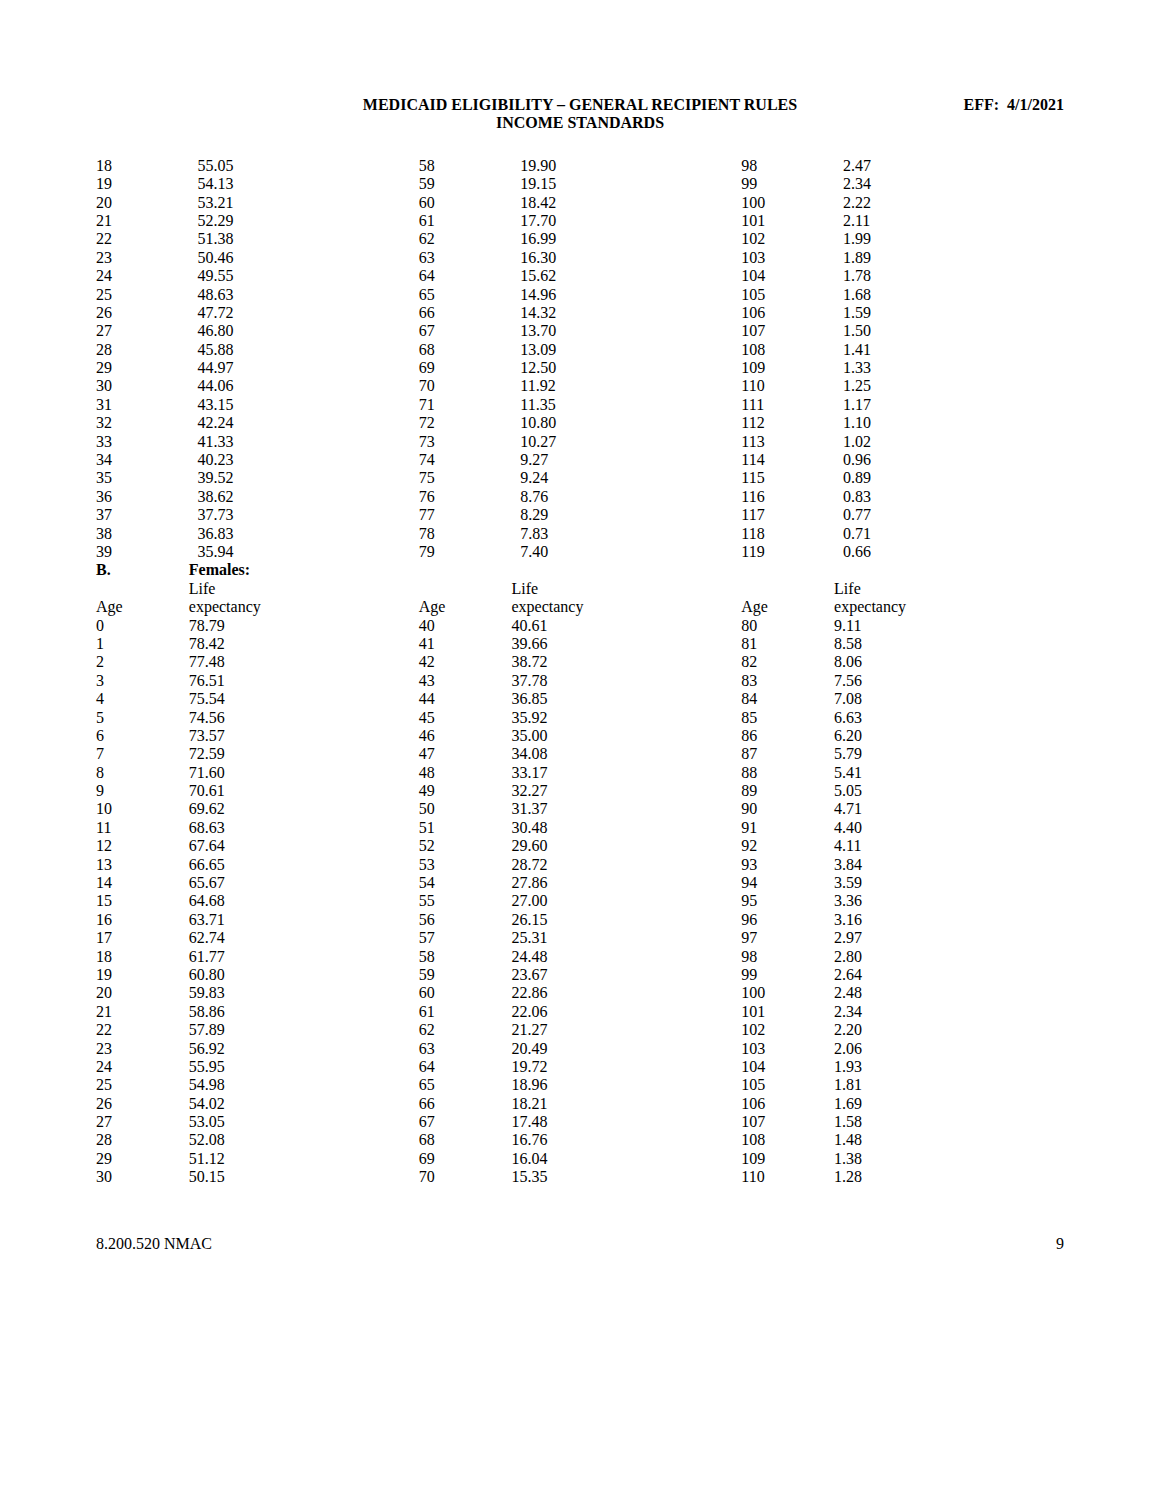EFF: 4/1/2021 MEDICAID ELIGIBILITY – GENERAL RECIPIENT RULES INCOME STANDARDS
| 18 | 55.05 | 58 | 19.90 | 98 | 2.47 |
| 19 | 54.13 | 59 | 19.15 | 99 | 2.34 |
| 20 | 53.21 | 60 | 18.42 | 100 | 2.22 |
| 21 | 52.29 | 61 | 17.70 | 101 | 2.11 |
| 22 | 51.38 | 62 | 16.99 | 102 | 1.99 |
| 23 | 50.46 | 63 | 16.30 | 103 | 1.89 |
| 24 | 49.55 | 64 | 15.62 | 104 | 1.78 |
| 25 | 48.63 | 65 | 14.96 | 105 | 1.68 |
| 26 | 47.72 | 66 | 14.32 | 106 | 1.59 |
| 27 | 46.80 | 67 | 13.70 | 107 | 1.50 |
| 28 | 45.88 | 68 | 13.09 | 108 | 1.41 |
| 29 | 44.97 | 69 | 12.50 | 109 | 1.33 |
| 30 | 44.06 | 70 | 11.92 | 110 | 1.25 |
| 31 | 43.15 | 71 | 11.35 | 111 | 1.17 |
| 32 | 42.24 | 72 | 10.80 | 112 | 1.10 |
| 33 | 41.33 | 73 | 10.27 | 113 | 1.02 |
| 34 | 40.23 | 74 | 9.27 | 114 | 0.96 |
| 35 | 39.52 | 75 | 9.24 | 115 | 0.89 |
| 36 | 38.62 | 76 | 8.76 | 116 | 0.83 |
| 37 | 37.73 | 77 | 8.29 | 117 | 0.77 |
| 38 | 36.83 | 78 | 7.83 | 118 | 0.71 |
| 39 | 35.94 | 79 | 7.40 | 119 | 0.66 |
| B. | Females: | | | | |
| | Life | | Life | | Life |
| Age | expectancy | Age | expectancy | Age | expectancy |
| 0 | 78.79 | 40 | 40.61 | 80 | 9.11 |
| 1 | 78.42 | 41 | 39.66 | 81 | 8.58 |
| 2 | 77.48 | 42 | 38.72 | 82 | 8.06 |
| 3 | 76.51 | 43 | 37.78 | 83 | 7.56 |
| 4 | 75.54 | 44 | 36.85 | 84 | 7.08 |
| 5 | 74.56 | 45 | 35.92 | 85 | 6.63 |
| 6 | 73.57 | 46 | 35.00 | 86 | 6.20 |
| 7 | 72.59 | 47 | 34.08 | 87 | 5.79 |
| 8 | 71.60 | 48 | 33.17 | 88 | 5.41 |
| 9 | 70.61 | 49 | 32.27 | 89 | 5.05 |
| 10 | 69.62 | 50 | 31.37 | 90 | 4.71 |
| 11 | 68.63 | 51 | 30.48 | 91 | 4.40 |
| 12 | 67.64 | 52 | 29.60 | 92 | 4.11 |
| 13 | 66.65 | 53 | 28.72 | 93 | 3.84 |
| 14 | 65.67 | 54 | 27.86 | 94 | 3.59 |
| 15 | 64.68 | 55 | 27.00 | 95 | 3.36 |
| 16 | 63.71 | 56 | 26.15 | 96 | 3.16 |
| 17 | 62.74 | 57 | 25.31 | 97 | 2.97 |
| 18 | 61.77 | 58 | 24.48 | 98 | 2.80 |
| 19 | 60.80 | 59 | 23.67 | 99 | 2.64 |
| 20 | 59.83 | 60 | 22.86 | 100 | 2.48 |
| 21 | 58.86 | 61 | 22.06 | 101 | 2.34 |
| 22 | 57.89 | 62 | 21.27 | 102 | 2.20 |
| 23 | 56.92 | 63 | 20.49 | 103 | 2.06 |
| 24 | 55.95 | 64 | 19.72 | 104 | 1.93 |
| 25 | 54.98 | 65 | 18.96 | 105 | 1.81 |
| 26 | 54.02 | 66 | 18.21 | 106 | 1.69 |
| 27 | 53.05 | 67 | 17.48 | 107 | 1.58 |
| 28 | 52.08 | 68 | 16.76 | 108 | 1.48 |
| 29 | 51.12 | 69 | 16.04 | 109 | 1.38 |
| 30 | 50.15 | 70 | 15.35 | 110 | 1.28 |
8.200.520 NMAC 9